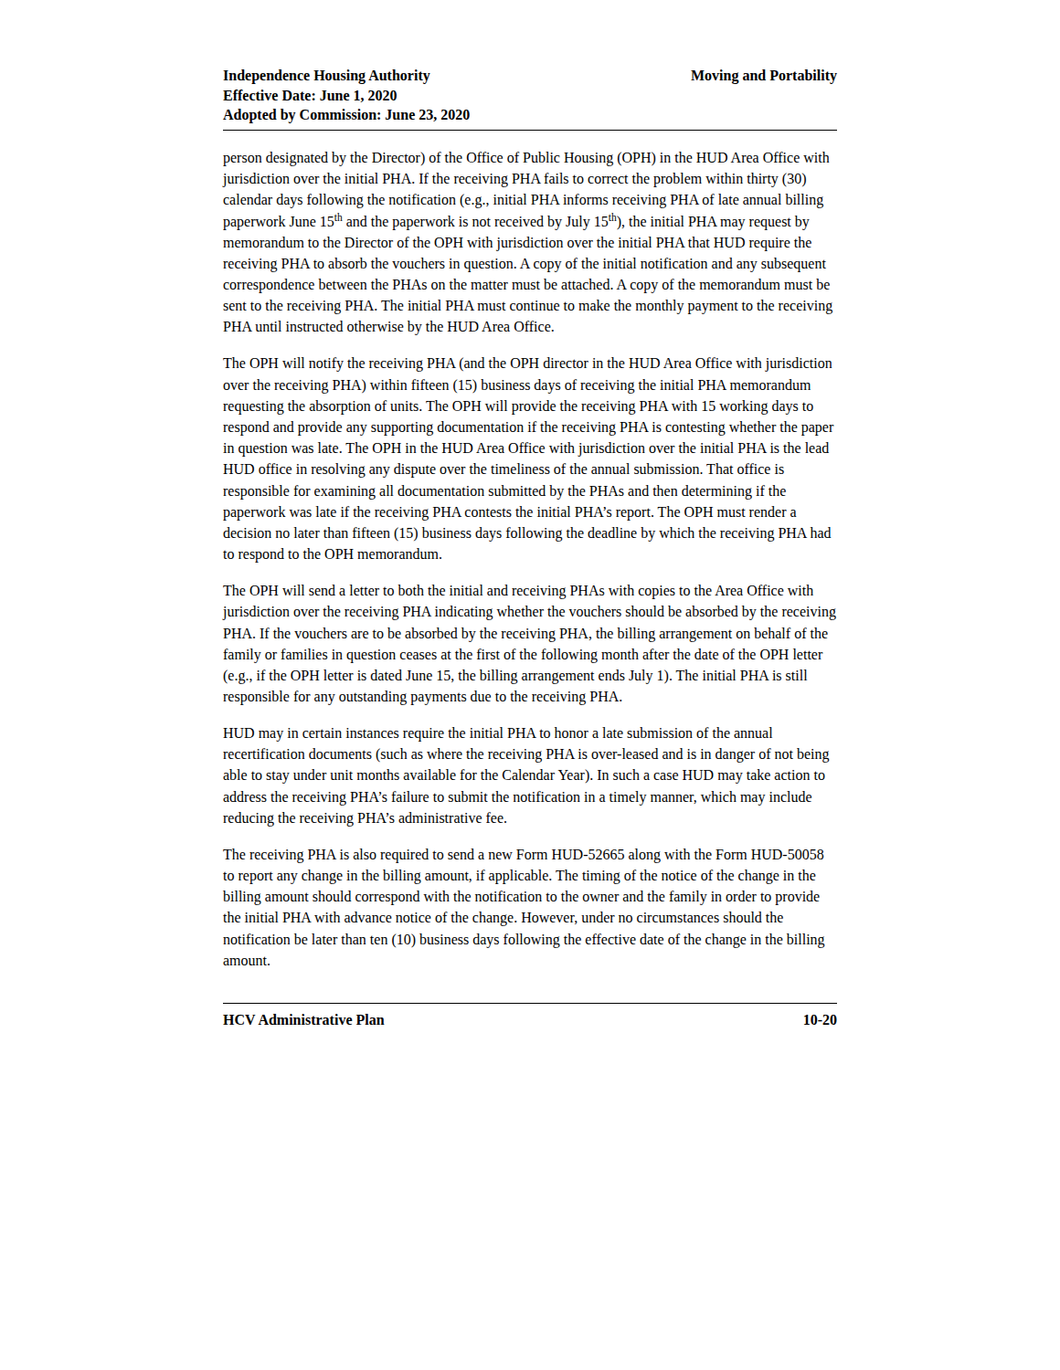Independence Housing Authority
Effective Date: June 1, 2020
Adopted by Commission: June 23, 2020
Moving and Portability
person designated by the Director) of the Office of Public Housing (OPH) in the HUD Area Office with jurisdiction over the initial PHA. If the receiving PHA fails to correct the problem within thirty (30) calendar days following the notification (e.g., initial PHA informs receiving PHA of late annual billing paperwork June 15th and the paperwork is not received by July 15th), the initial PHA may request by memorandum to the Director of the OPH with jurisdiction over the initial PHA that HUD require the receiving PHA to absorb the vouchers in question. A copy of the initial notification and any subsequent correspondence between the PHAs on the matter must be attached. A copy of the memorandum must be sent to the receiving PHA. The initial PHA must continue to make the monthly payment to the receiving PHA until instructed otherwise by the HUD Area Office.
The OPH will notify the receiving PHA (and the OPH director in the HUD Area Office with jurisdiction over the receiving PHA) within fifteen (15) business days of receiving the initial PHA memorandum requesting the absorption of units. The OPH will provide the receiving PHA with 15 working days to respond and provide any supporting documentation if the receiving PHA is contesting whether the paper in question was late. The OPH in the HUD Area Office with jurisdiction over the initial PHA is the lead HUD office in resolving any dispute over the timeliness of the annual submission. That office is responsible for examining all documentation submitted by the PHAs and then determining if the paperwork was late if the receiving PHA contests the initial PHA’s report. The OPH must render a decision no later than fifteen (15) business days following the deadline by which the receiving PHA had to respond to the OPH memorandum.
The OPH will send a letter to both the initial and receiving PHAs with copies to the Area Office with jurisdiction over the receiving PHA indicating whether the vouchers should be absorbed by the receiving PHA. If the vouchers are to be absorbed by the receiving PHA, the billing arrangement on behalf of the family or families in question ceases at the first of the following month after the date of the OPH letter (e.g., if the OPH letter is dated June 15, the billing arrangement ends July 1). The initial PHA is still responsible for any outstanding payments due to the receiving PHA.
HUD may in certain instances require the initial PHA to honor a late submission of the annual recertification documents (such as where the receiving PHA is over-leased and is in danger of not being able to stay under unit months available for the Calendar Year). In such a case HUD may take action to address the receiving PHA’s failure to submit the notification in a timely manner, which may include reducing the receiving PHA’s administrative fee.
The receiving PHA is also required to send a new Form HUD-52665 along with the Form HUD-50058 to report any change in the billing amount, if applicable. The timing of the notice of the change in the billing amount should correspond with the notification to the owner and the family in order to provide the initial PHA with advance notice of the change. However, under no circumstances should the notification be later than ten (10) business days following the effective date of the change in the billing amount.
HCV Administrative Plan
10-20